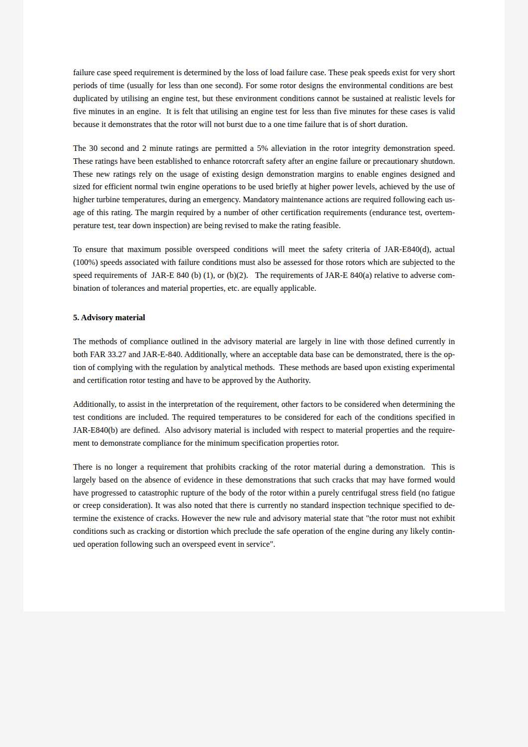failure case speed requirement is determined by the loss of load failure case. These peak speeds exist for very short periods of time (usually for less than one second). For some rotor designs the environmental conditions are best duplicated by utilising an engine test, but these environment conditions cannot be sustained at realistic levels for five minutes in an engine. It is felt that utilising an engine test for less than five minutes for these cases is valid because it demonstrates that the rotor will not burst due to a one time failure that is of short duration.
The 30 second and 2 minute ratings are permitted a 5% alleviation in the rotor integrity demonstration speed. These ratings have been established to enhance rotorcraft safety after an engine failure or precautionary shutdown. These new ratings rely on the usage of existing design demonstration margins to enable engines designed and sized for efficient normal twin engine operations to be used briefly at higher power levels, achieved by the use of higher turbine temperatures, during an emergency. Mandatory maintenance actions are required following each usage of this rating. The margin required by a number of other certification requirements (endurance test, overtemperature test, tear down inspection) are being revised to make the rating feasible.
To ensure that maximum possible overspeed conditions will meet the safety criteria of JAR-E840(d), actual (100%) speeds associated with failure conditions must also be assessed for those rotors which are subjected to the speed requirements of JAR-E 840 (b) (1), or (b)(2). The requirements of JAR-E 840(a) relative to adverse combination of tolerances and material properties, etc. are equally applicable.
5. Advisory material
The methods of compliance outlined in the advisory material are largely in line with those defined currently in both FAR 33.27 and JAR-E-840. Additionally, where an acceptable data base can be demonstrated, there is the option of complying with the regulation by analytical methods. These methods are based upon existing experimental and certification rotor testing and have to be approved by the Authority.
Additionally, to assist in the interpretation of the requirement, other factors to be considered when determining the test conditions are included. The required temperatures to be considered for each of the conditions specified in JAR-E840(b) are defined. Also advisory material is included with respect to material properties and the requirement to demonstrate compliance for the minimum specification properties rotor.
There is no longer a requirement that prohibits cracking of the rotor material during a demonstration. This is largely based on the absence of evidence in these demonstrations that such cracks that may have formed would have progressed to catastrophic rupture of the body of the rotor within a purely centrifugal stress field (no fatigue or creep consideration). It was also noted that there is currently no standard inspection technique specified to determine the existence of cracks. However the new rule and advisory material state that "the rotor must not exhibit conditions such as cracking or distortion which preclude the safe operation of the engine during any likely continued operation following such an overspeed event in service".